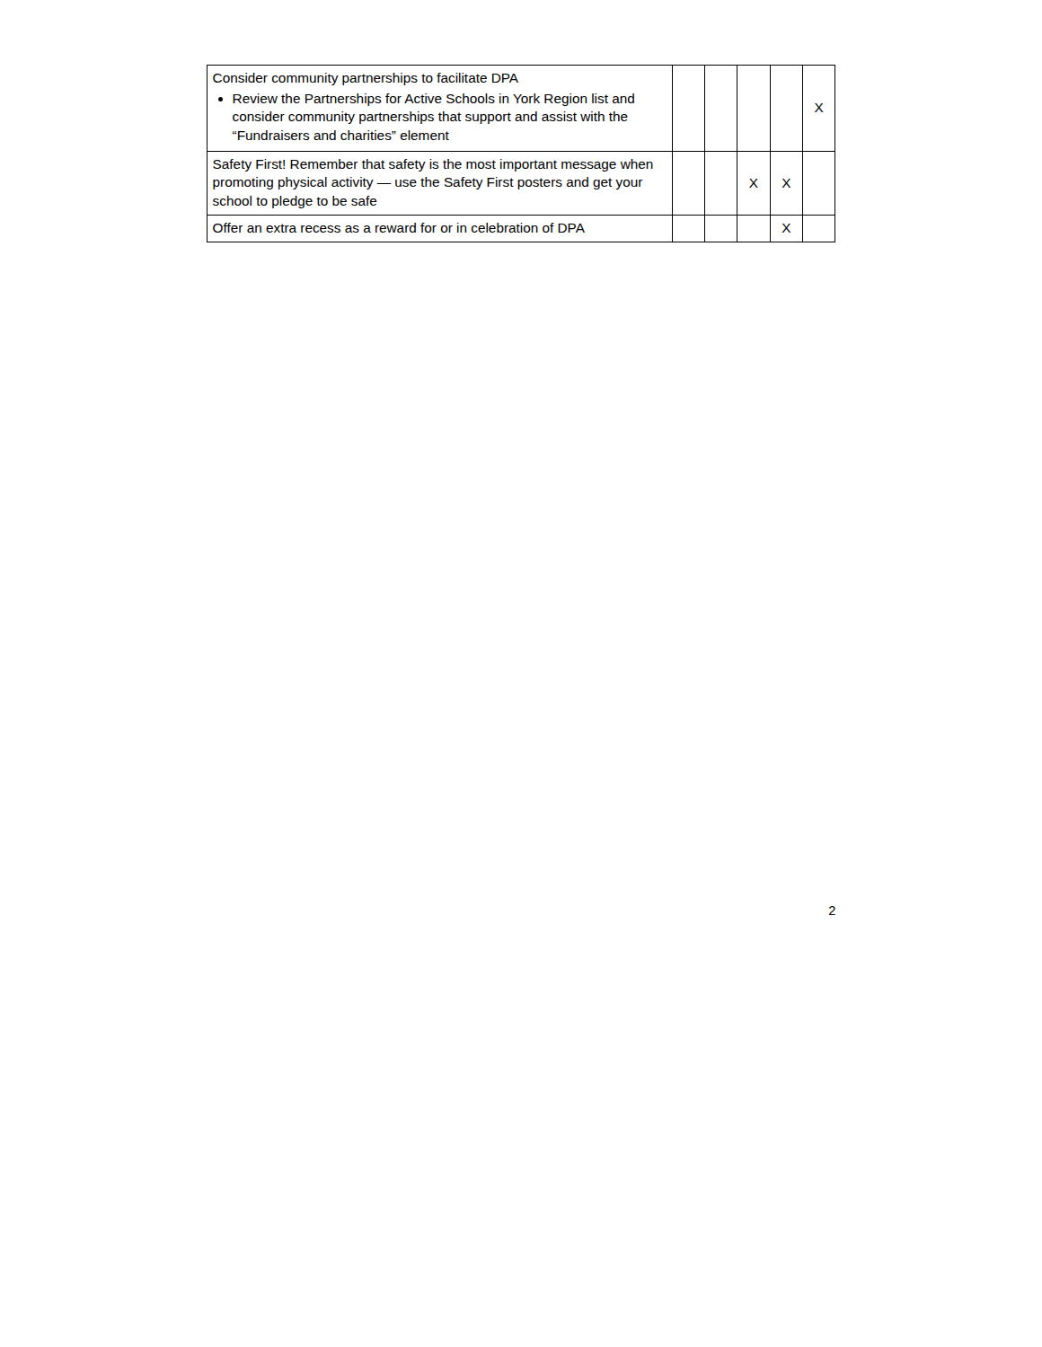| Consider community partnerships to facilitate DPA Review the Partnerships for Active Schools in York Region list and consider community partnerships that support and assist with the “Fundraisers and charities” element | | | | | X |
| Safety First! Remember that safety is the most important message when promoting physical activity — use the Safety First posters and get your school to pledge to be safe | | | X | X | |
| Offer an extra recess as a reward for or in celebration of DPA | | | | X | |
2